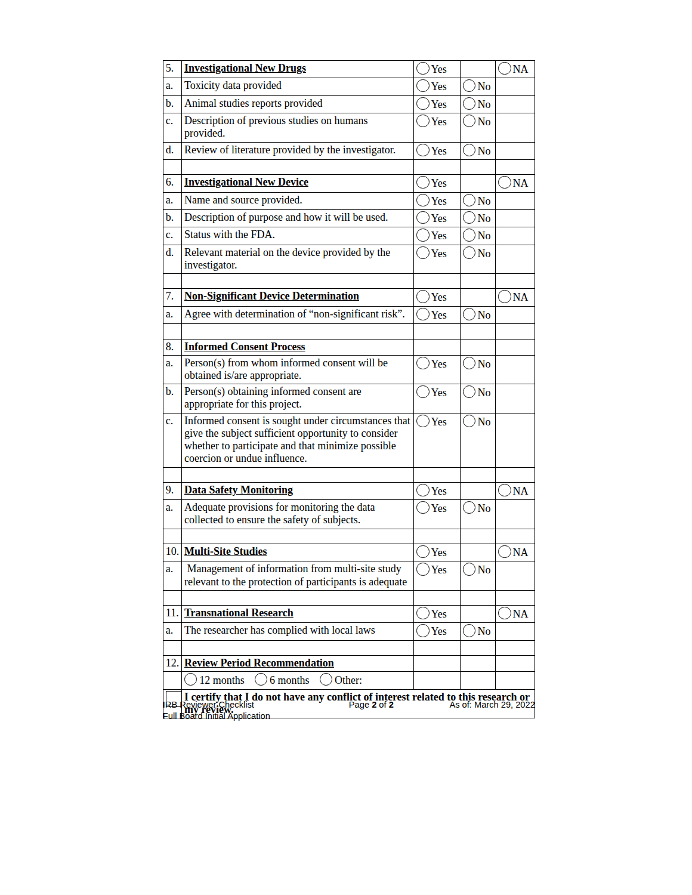| 5. | Investigational New Drugs | Yes | | NA |
| a. | Toxicity data provided | Yes | No | |
| b. | Animal studies reports provided | Yes | No | |
| c. | Description of previous studies on humans provided. | Yes | No | |
| d. | Review of literature provided by the investigator. | Yes | No | |
| 6. | Investigational New Device | Yes | | NA |
| a. | Name and source provided. | Yes | No | |
| b. | Description of purpose and how it will be used. | Yes | No | |
| c. | Status with the FDA. | Yes | No | |
| d. | Relevant material on the device provided by the investigator. | Yes | No | |
| 7. | Non-Significant Device Determination | Yes | | NA |
| a. | Agree with determination of “non-significant risk”. | Yes | No | |
| 8. | Informed Consent Process | | | |
| a. | Person(s) from whom informed consent will be obtained is/are appropriate. | Yes | No | |
| b. | Person(s) obtaining informed consent are appropriate for this project. | Yes | No | |
| c. | Informed consent is sought under circumstances that give the subject sufficient opportunity to consider whether to participate and that minimize possible coercion or undue influence. | Yes | No | |
| 9. | Data Safety Monitoring | Yes | | NA |
| a. | Adequate provisions for monitoring the data collected to ensure the safety of subjects. | Yes | No | |
| 10. | Multi-Site Studies | Yes | | NA |
| a. | Management of information from multi-site study relevant to the protection of participants is adequate | Yes | No | |
| 11. | Transnational Research | Yes | | NA |
| a. | The researcher has complied with local laws | Yes | No | |
| 12. | Review Period Recommendation | | | |
| | 12 months 6 months Other: | | | |
| | I certify that I do not have any conflict of interest related to this research or my review. |
IRB Reviewer Checklist
Full Board Initial Application
Page 2 of 2
As of: March 29, 2022